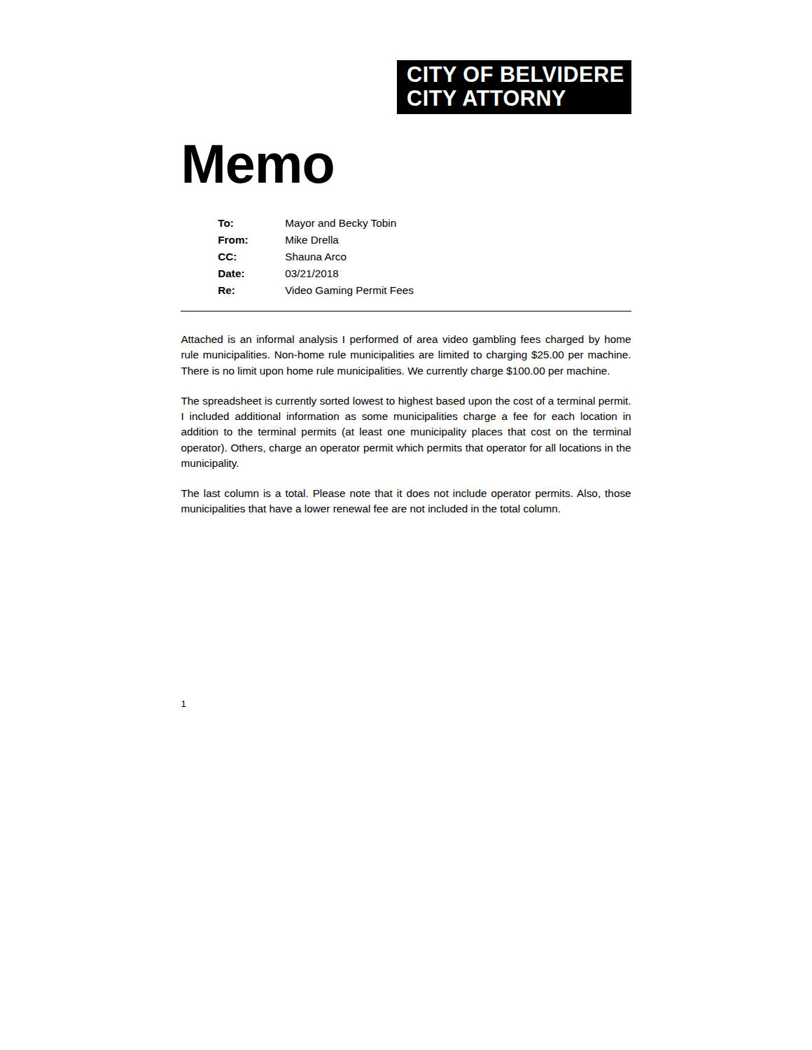CITY OF BELVIDERE
CITY ATTORNY
Memo
| To: | Mayor and Becky Tobin |
| From: | Mike Drella |
| CC: | Shauna Arco |
| Date: | 03/21/2018 |
| Re: | Video Gaming Permit Fees |
Attached is an informal analysis I performed of area video gambling fees charged by home rule municipalities. Non-home rule municipalities are limited to charging $25.00 per machine. There is no limit upon home rule municipalities. We currently charge $100.00 per machine.
The spreadsheet is currently sorted lowest to highest based upon the cost of a terminal permit. I included additional information as some municipalities charge a fee for each location in addition to the terminal permits (at least one municipality places that cost on the terminal operator). Others, charge an operator permit which permits that operator for all locations in the municipality.
The last column is a total. Please note that it does not include operator permits. Also, those municipalities that have a lower renewal fee are not included in the total column.
1